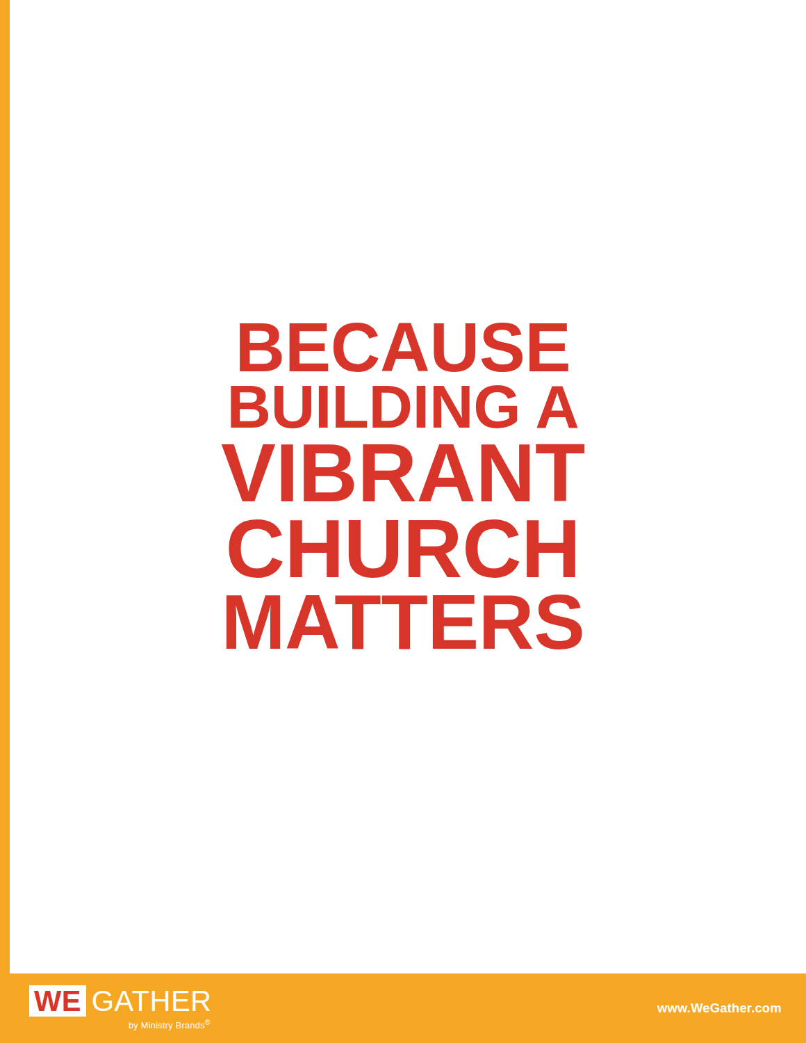Because Building a Vibrant Church Matters
WE GATHER
by Ministry Brands®
www.WeGather.com